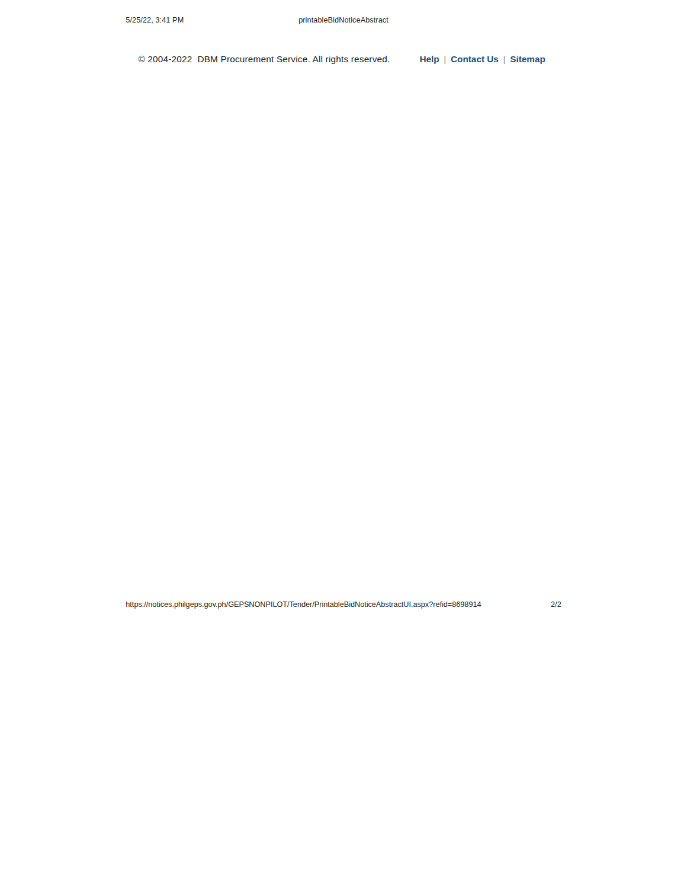5/25/22, 3:41 PM printableBidNoticeAbstract
© 2004-2022 DBM Procurement Service. All rights reserved.
Help|Contact Us|Sitemap
https://notices.philgeps.gov.ph/GEPSNONPILOT/Tender/PrintableBidNoticeAbstractUI.aspx?refid=8698914 2/2